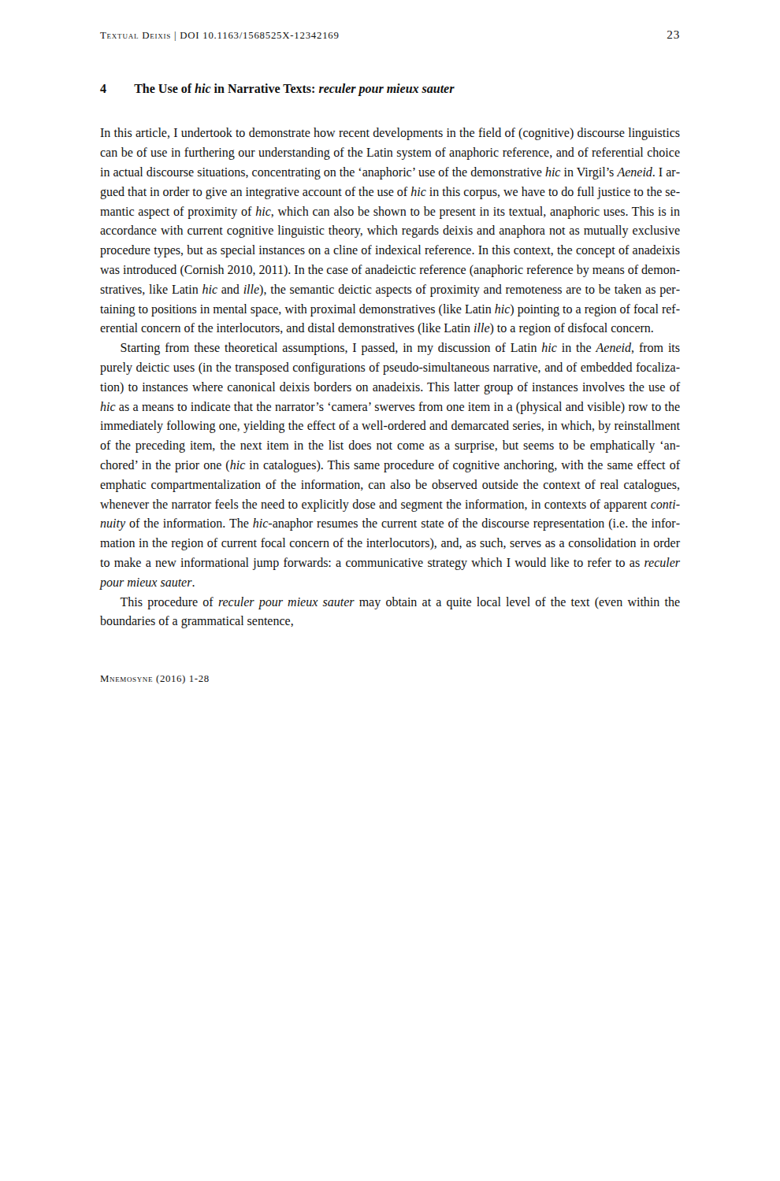Textual Deixis | DOI 10.1163/1568525X-12342169 23
4 The Use of hic in Narrative Texts: reculer pour mieux sauter
In this article, I undertook to demonstrate how recent developments in the field of (cognitive) discourse linguistics can be of use in furthering our understanding of the Latin system of anaphoric reference, and of referential choice in actual discourse situations, concentrating on the ‘anaphoric’ use of the demonstrative hic in Virgil’s Aeneid. I argued that in order to give an integrative account of the use of hic in this corpus, we have to do full justice to the semantic aspect of proximity of hic, which can also be shown to be present in its textual, anaphoric uses. This is in accordance with current cognitive linguistic theory, which regards deixis and anaphora not as mutually exclusive procedure types, but as special instances on a cline of indexical reference. In this context, the concept of anadeixis was introduced (Cornish 2010, 2011). In the case of anadeictic reference (anaphoric reference by means of demonstratives, like Latin hic and ille), the semantic deictic aspects of proximity and remoteness are to be taken as pertaining to positions in mental space, with proximal demonstratives (like Latin hic) pointing to a region of focal referential concern of the interlocutors, and distal demonstratives (like Latin ille) to a region of disfocal concern.
Starting from these theoretical assumptions, I passed, in my discussion of Latin hic in the Aeneid, from its purely deictic uses (in the transposed configurations of pseudo-simultaneous narrative, and of embedded focalization) to instances where canonical deixis borders on anadeixis. This latter group of instances involves the use of hic as a means to indicate that the narrator’s ‘camera’ swerves from one item in a (physical and visible) row to the immediately following one, yielding the effect of a well-ordered and demarcated series, in which, by reinstallment of the preceding item, the next item in the list does not come as a surprise, but seems to be emphatically ‘anchored’ in the prior one (hic in catalogues). This same procedure of cognitive anchoring, with the same effect of emphatic compartmentalization of the information, can also be observed outside the context of real catalogues, whenever the narrator feels the need to explicitly dose and segment the information, in contexts of apparent continuity of the information. The hic-anaphor resumes the current state of the discourse representation (i.e. the information in the region of current focal concern of the interlocutors), and, as such, serves as a consolidation in order to make a new informational jump forwards: a communicative strategy which I would like to refer to as reculer pour mieux sauter.
This procedure of reculer pour mieux sauter may obtain at a quite local level of the text (even within the boundaries of a grammatical sentence,
Mnemosyne (2016) 1-28